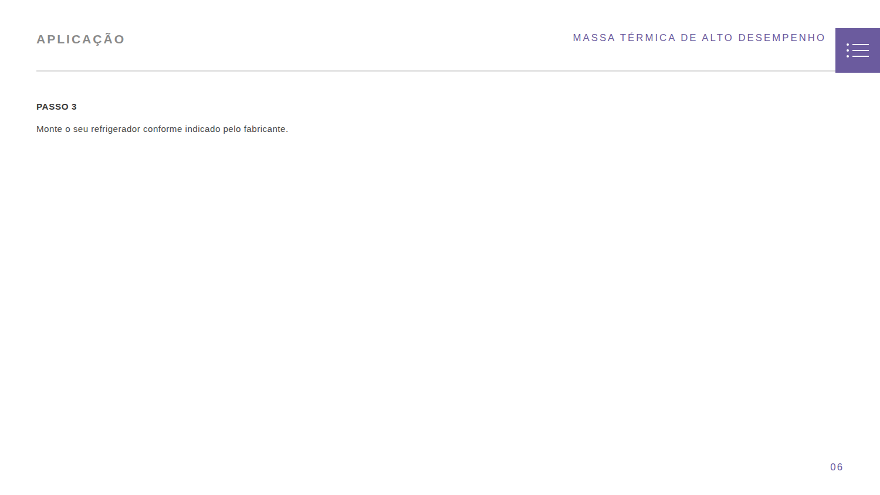APLICAÇÃO
MASSA TÉRMICA DE ALTO DESEMPENHO
PASSO 3
Monte o seu refrigerador conforme indicado pelo fabricante.
06